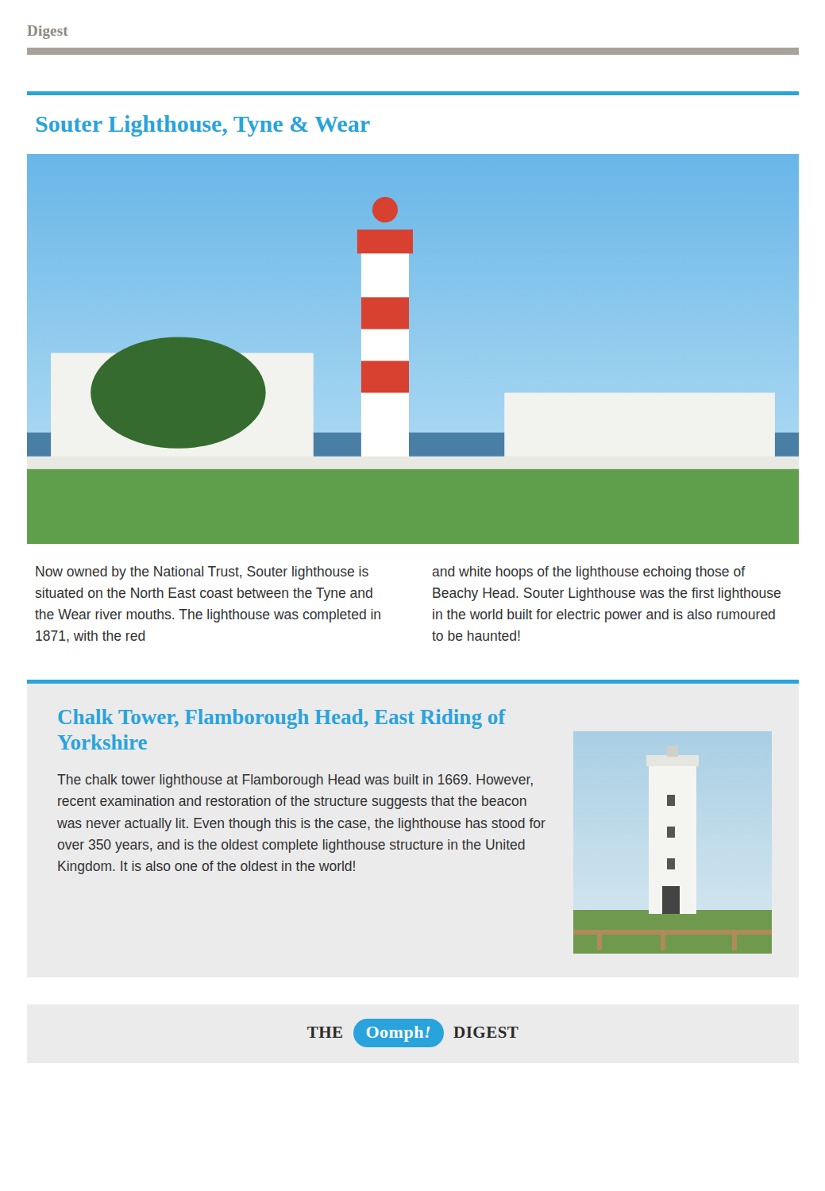Digest
Souter Lighthouse, Tyne & Wear
Now owned by the National Trust, Souter lighthouse is situated on the North East coast between the Tyne and the Wear river mouths. The lighthouse was completed in 1871, with the red
and white hoops of the lighthouse echoing those of Beachy Head. Souter Lighthouse was the first lighthouse in the world built for electric power and is also rumoured to be haunted!
Chalk Tower, Flamborough Head, East Riding of Yorkshire
The chalk tower lighthouse at Flamborough Head was built in 1669. However, recent examination and restoration of the structure suggests that the beacon was never actually lit. Even though this is the case, the lighthouse has stood for over 350 years, and is the oldest complete lighthouse structure in the United Kingdom. It is also one of the oldest in the world!
THE Oomph! DIGEST